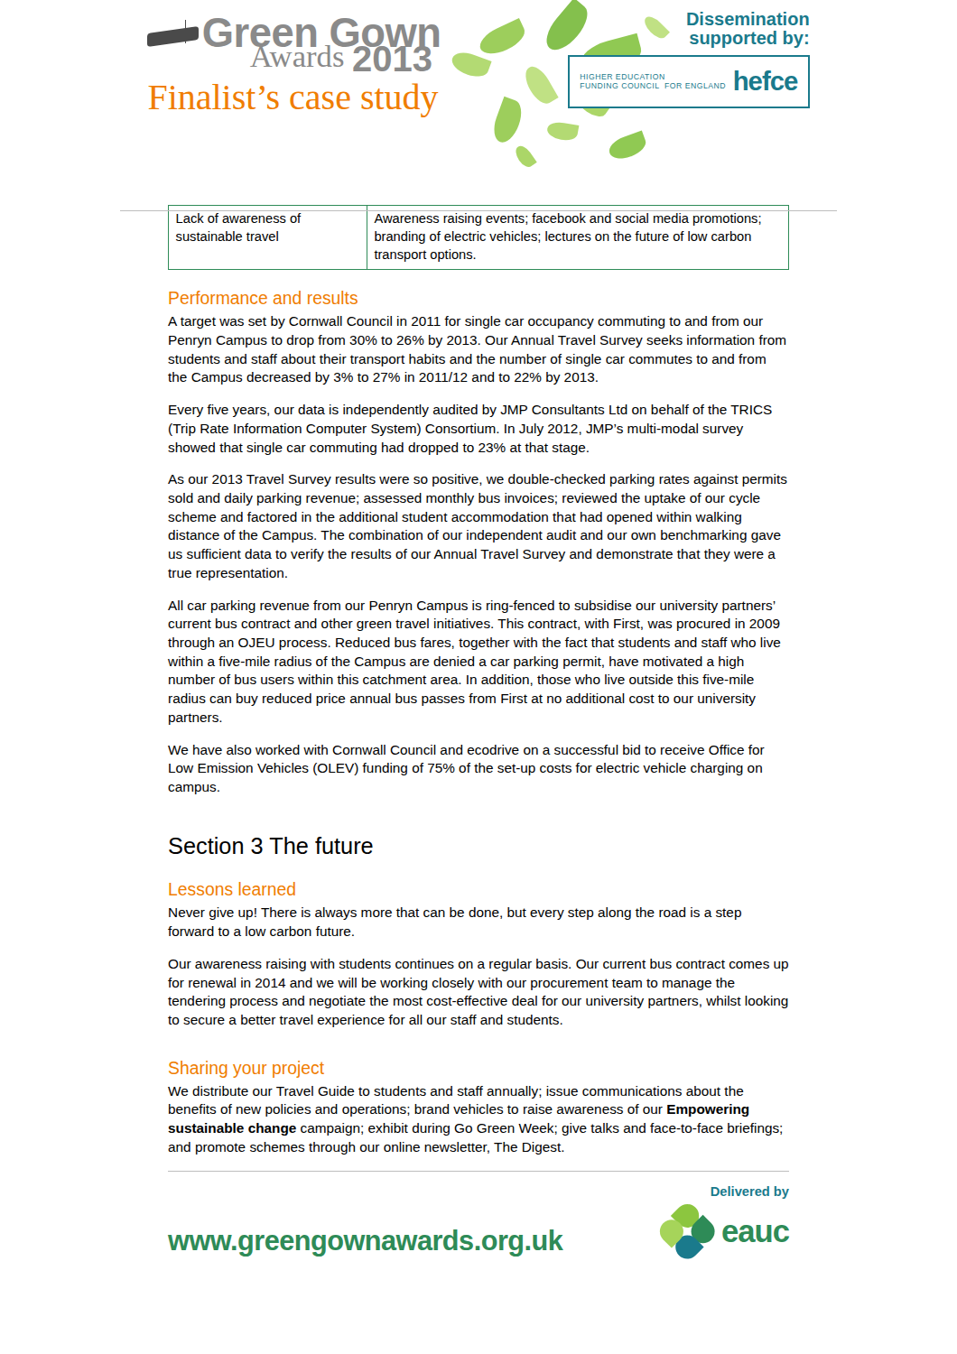Green Gown
Awards 2013
Finalist’s case study
Dissemination
supported by:
HIGHER EDUCATION
FUNDING COUNCIL FOR ENGLAND hefce
| Lack of awareness of sustainable travel | Awareness raising events; facebook and social media promotions; branding of electric vehicles; lectures on the future of low carbon transport options. |
Performance and results
A target was set by Cornwall Council in 2011 for single car occupancy commuting to and from our Penryn Campus to drop from 30% to 26% by 2013. Our Annual Travel Survey seeks information from students and staff about their transport habits and the number of single car commutes to and from the Campus decreased by 3% to 27% in 2011/12 and to 22% by 2013.
Every five years, our data is independently audited by JMP Consultants Ltd on behalf of the TRICS (Trip Rate Information Computer System) Consortium. In July 2012, JMP’s multi-modal survey showed that single car commuting had dropped to 23% at that stage.
As our 2013 Travel Survey results were so positive, we double-checked parking rates against permits sold and daily parking revenue; assessed monthly bus invoices; reviewed the uptake of our cycle scheme and factored in the additional student accommodation that had opened within walking distance of the Campus. The combination of our independent audit and our own benchmarking gave us sufficient data to verify the results of our Annual Travel Survey and demonstrate that they were a true representation.
All car parking revenue from our Penryn Campus is ring-fenced to subsidise our university partners’ current bus contract and other green travel initiatives. This contract, with First, was procured in 2009 through an OJEU process. Reduced bus fares, together with the fact that students and staff who live within a five-mile radius of the Campus are denied a car parking permit, have motivated a high number of bus users within this catchment area. In addition, those who live outside this five-mile radius can buy reduced price annual bus passes from First at no additional cost to our university partners.
We have also worked with Cornwall Council and ecodrive on a successful bid to receive Office for Low Emission Vehicles (OLEV) funding of 75% of the set-up costs for electric vehicle charging on campus.
Section 3 The future
Lessons learned
Never give up! There is always more that can be done, but every step along the road is a step forward to a low carbon future.
Our awareness raising with students continues on a regular basis. Our current bus contract comes up for renewal in 2014 and we will be working closely with our procurement team to manage the tendering process and negotiate the most cost-effective deal for our university partners, whilst looking to secure a better travel experience for all our staff and students.
Sharing your project
We distribute our Travel Guide to students and staff annually; issue communications about the benefits of new policies and operations; brand vehicles to raise awareness of our Empowering sustainable change campaign; exhibit during Go Green Week; give talks and face-to-face briefings; and promote schemes through our online newsletter, The Digest.
www.greengownawards.org.uk
Delivered by
eauc